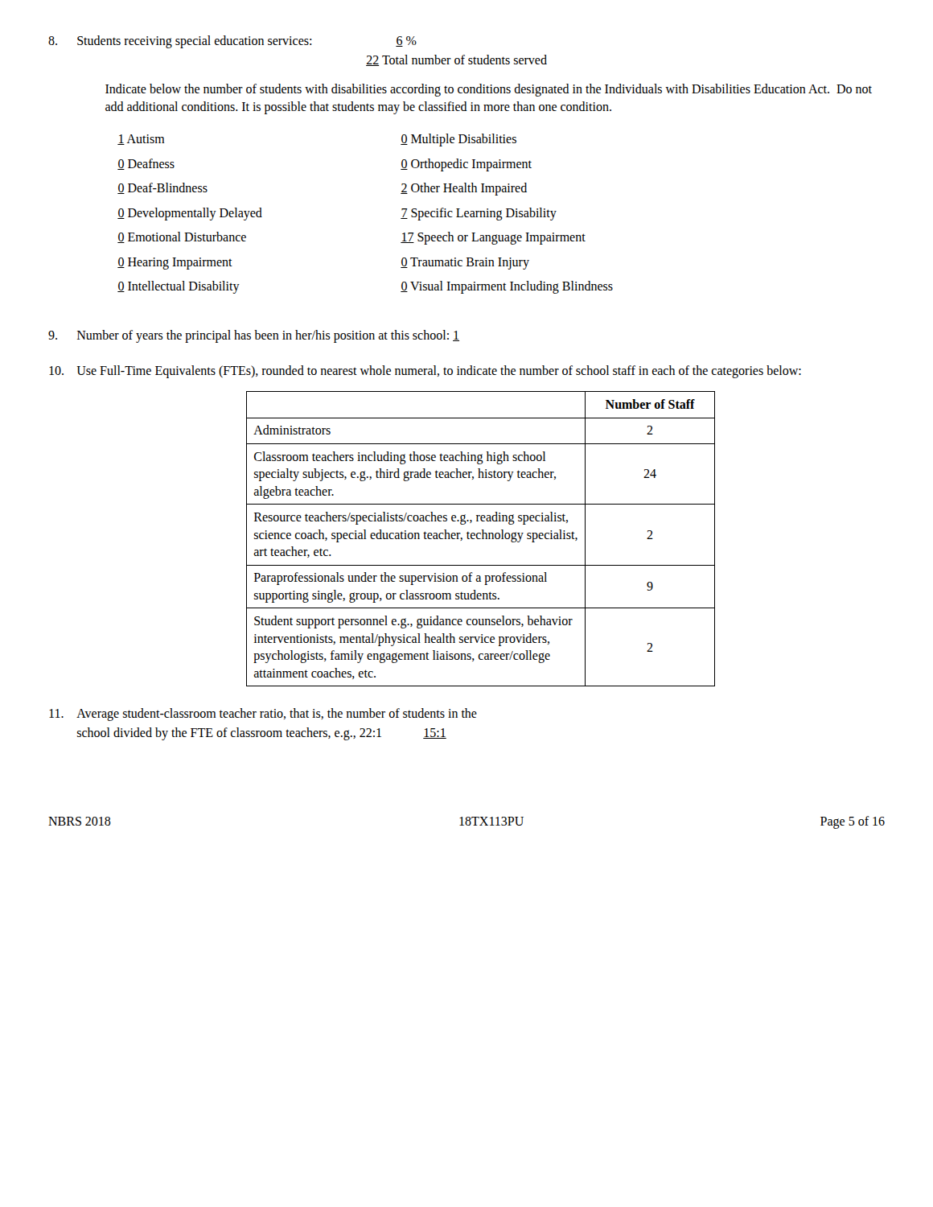8.
Students receiving special education services: 6 %
22 Total number of students served
Indicate below the number of students with disabilities according to conditions designated in the Individuals with Disabilities Education Act. Do not add additional conditions. It is possible that students may be classified in more than one condition.
| 1 Autism | 0 Multiple Disabilities |
| 0 Deafness | 0 Orthopedic Impairment |
| 0 Deaf-Blindness | 2 Other Health Impaired |
| 0 Developmentally Delayed | 7 Specific Learning Disability |
| 0 Emotional Disturbance | 17 Speech or Language Impairment |
| 0 Hearing Impairment | 0 Traumatic Brain Injury |
| 0 Intellectual Disability | 0 Visual Impairment Including Blindness |
9. Number of years the principal has been in her/his position at this school: 1
10. Use Full-Time Equivalents (FTEs), rounded to nearest whole numeral, to indicate the number of school staff in each of the categories below:
| | Number of Staff |
| --- | --- |
| Administrators | 2 |
| Classroom teachers including those teaching high school specialty subjects, e.g., third grade teacher, history teacher, algebra teacher. | 24 |
| Resource teachers/specialists/coaches e.g., reading specialist, science coach, special education teacher, technology specialist, art teacher, etc. | 2 |
| Paraprofessionals under the supervision of a professional supporting single, group, or classroom students. | 9 |
| Student support personnel e.g., guidance counselors, behavior interventionists, mental/physical health service providers, psychologists, family engagement liaisons, career/college attainment coaches, etc. | 2 |
11.
Average student-classroom teacher ratio, that is, the number of students in the
school divided by the FTE of classroom teachers, e.g., 22:115:1
NBRS 2018 18TX113PU Page 5 of 16